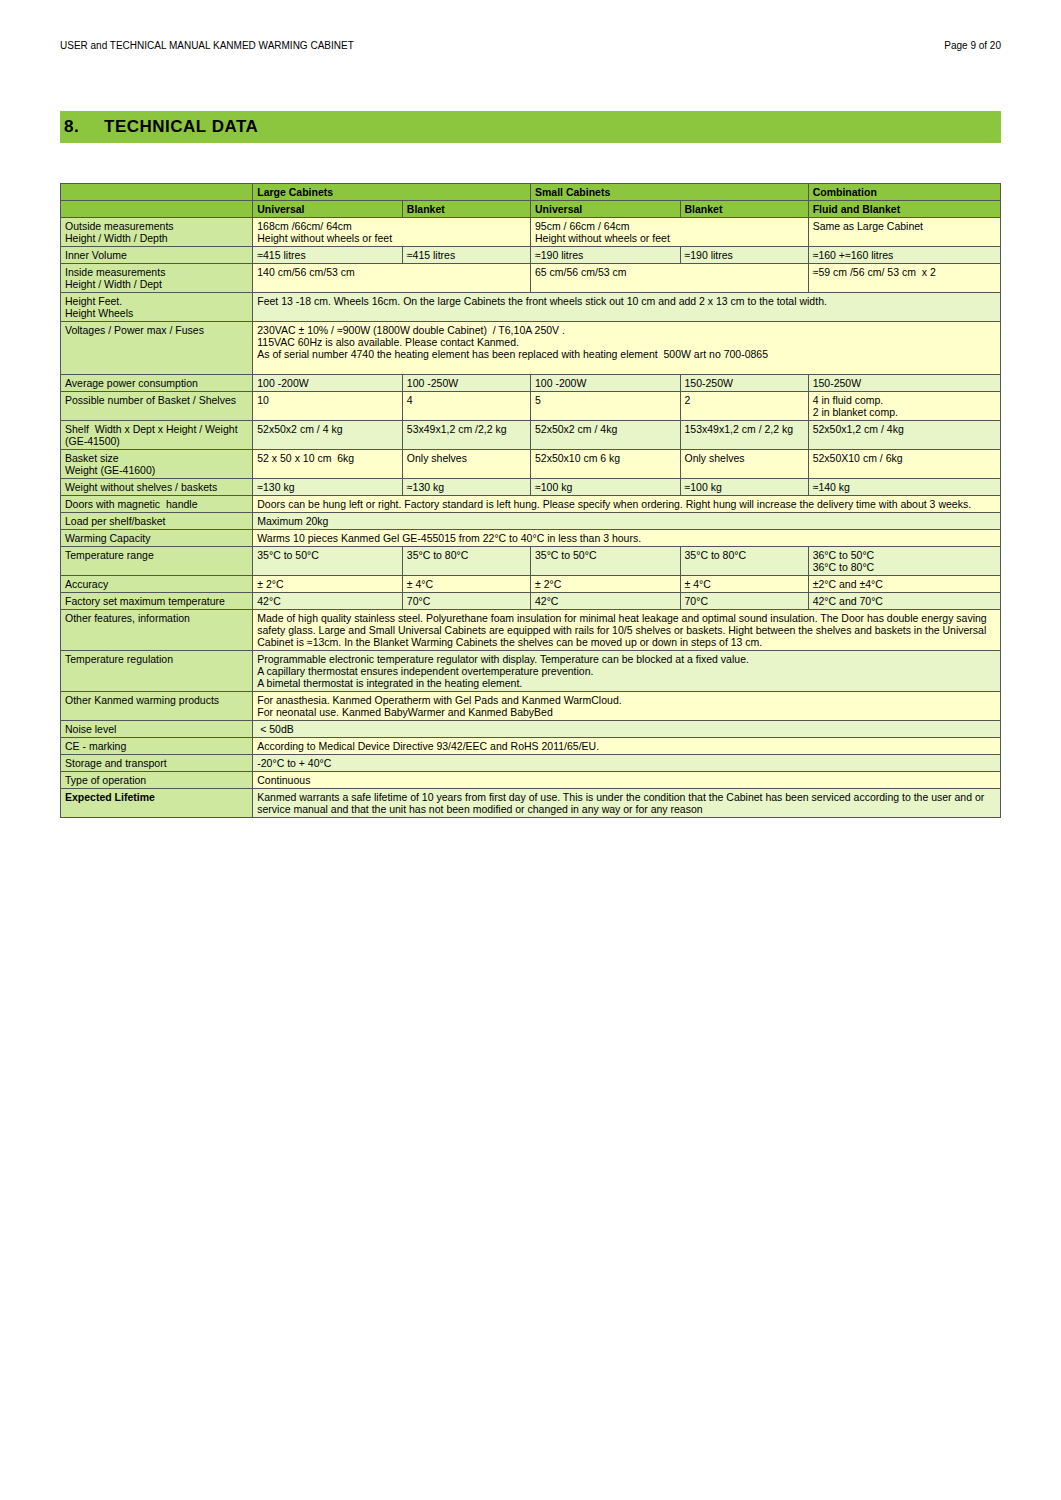USER and TECHNICAL MANUAL KANMED WARMING CABINET
Page 9 of 20
8. TECHNICAL DATA
| | Large Cabinets | Small Cabinets | Combination |
| | Universal | Blanket | Universal | Blanket | Fluid and Blanket |
| Outside measurements Height / Width / Depth | 168cm /66cm/ 64cm Height without wheels or feet | 95cm / 66cm / 64cm Height without wheels or feet | Same as Large Cabinet |
| Inner Volume | ≈415 litres | ≈415 litres | ≈190 litres | ≈190 litres | ≈160 +≈160 litres |
| Inside measurements Height / Width / Dept | 140 cm/56 cm/53 cm | 65 cm/56 cm/53 cm | ≈59 cm /56 cm/ 53 cm x 2 |
| Height Feet. Height Wheels | Feet 13 -18 cm. Wheels 16cm. On the large Cabinets the front wheels stick out 10 cm and add 2 x 13 cm to the total width. |
| Voltages / Power max / Fuses | 230VAC ± 10% / ≈900W (1800W double Cabinet) / T6,10A 250V . 115VAC 60Hz is also available. Please contact Kanmed. As of serial number 4740 the heating element has been replaced with heating element 500W art no 700-0865 |
| Average power consumption | 100 -200W | 100 -250W | 100 -200W | 150-250W | 150-250W |
| Possible number of Basket / Shelves | 10 | 4 | 5 | 2 | 4 in fluid comp. 2 in blanket comp. |
| Shelf Width x Dept x Height / Weight (GE-41500) | 52x50x2 cm / 4 kg | 53x49x1,2 cm /2,2 kg | 52x50x2 cm / 4kg | 153x49x1,2 cm / 2,2 kg | 52x50x1,2 cm / 4kg |
| Basket size Weight (GE-41600) | 52 x 50 x 10 cm 6kg | Only shelves | 52x50x10 cm 6 kg | Only shelves | 52x50X10 cm / 6kg |
| Weight without shelves / baskets | ≈130 kg | ≈130 kg | ≈100 kg | ≈100 kg | ≈140 kg |
| Doors with magnetic handle | Doors can be hung left or right. Factory standard is left hung. Please specify when ordering. Right hung will increase the delivery time with about 3 weeks. |
| Load per shelf/basket | Maximum 20kg |
| Warming Capacity | Warms 10 pieces Kanmed Gel GE-455015 from 22°C to 40°C in less than 3 hours. |
| Temperature range | 35°C to 50°C | 35°C to 80°C | 35°C to 50°C | 35°C to 80°C | 36°C to 50°C 36°C to 80°C |
| Accuracy | ± 2°C | ± 4°C | ± 2°C | ± 4°C | ±2°C and ±4°C |
| Factory set maximum temperature | 42°C | 70°C | 42°C | 70°C | 42°C and 70°C |
| Other features, information | Made of high quality stainless steel. Polyurethane foam insulation for minimal heat leakage and optimal sound insulation. The Door has double energy saving safety glass. Large and Small Universal Cabinets are equipped with rails for 10/5 shelves or baskets. Hight between the shelves and baskets in the Universal Cabinet is ≈13cm. In the Blanket Warming Cabinets the shelves can be moved up or down in steps of 13 cm. |
| Temperature regulation | Programmable electronic temperature regulator with display. Temperature can be blocked at a fixed value. A capillary thermostat ensures independent overtemperature prevention. A bimetal thermostat is integrated in the heating element. |
| Other Kanmed warming products | For anasthesia. Kanmed Operatherm with Gel Pads and Kanmed WarmCloud. For neonatal use. Kanmed BabyWarmer and Kanmed BabyBed |
| Noise level | < 50dB |
| CE - marking | According to Medical Device Directive 93/42/EEC and RoHS 2011/65/EU. |
| Storage and transport | -20°C to + 40°C |
| Type of operation | Continuous |
| Expected Lifetime | Kanmed warrants a safe lifetime of 10 years from first day of use. This is under the condition that the Cabinet has been serviced according to the user and or service manual and that the unit has not been modified or changed in any way or for any reason |